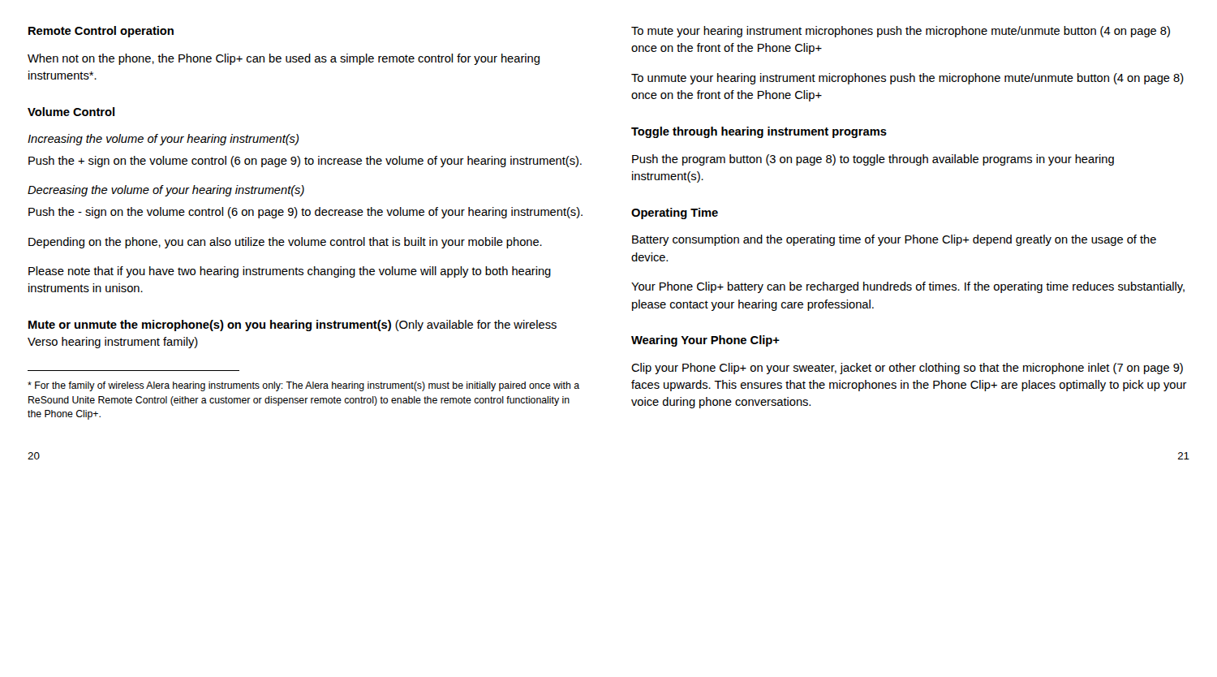Remote Control operation
When not on the phone, the Phone Clip+ can be used as a simple remote control for your hearing instruments*.
Volume Control
Increasing the volume of your hearing instrument(s)
Push the + sign on the volume control (6 on page 9) to increase the volume of your hearing instrument(s).
Decreasing the volume of your hearing instrument(s)
Push the - sign on the volume control (6 on page 9) to decrease the volume of your hearing instrument(s).
Depending on the phone, you can also utilize the volume control that is built in your mobile phone.
Please note that if you have two hearing instruments changing the volume will apply to both hearing instruments in unison.
Mute or unmute the microphone(s) on you hearing instrument(s) (Only available for the wireless Verso hearing instrument family)
* For the family of wireless Alera hearing instruments only: The Alera hearing instrument(s) must be initially paired once with a ReSound Unite Remote Control (either a customer or dispenser remote control) to enable the remote control functionality in the Phone Clip+.
To mute your hearing instrument microphones push the microphone mute/unmute button (4 on page 8) once on the front of the Phone Clip+
To unmute your hearing instrument microphones push the microphone mute/unmute button (4 on page 8) once on the front of the Phone Clip+
Toggle through hearing instrument programs
Push the program button (3 on page 8) to toggle through available programs in your hearing instrument(s).
Operating Time
Battery consumption and the operating time of your Phone Clip+ depend greatly on the usage of the device.
Your Phone Clip+ battery can be recharged hundreds of times. If the operating time reduces substantially, please contact your hearing care professional.
Wearing Your Phone Clip+
Clip your Phone Clip+ on your sweater, jacket or other clothing so that the microphone inlet (7 on page 9) faces upwards. This ensures that the microphones in the Phone Clip+ are places optimally to pick up your voice during phone conversations.
20 21